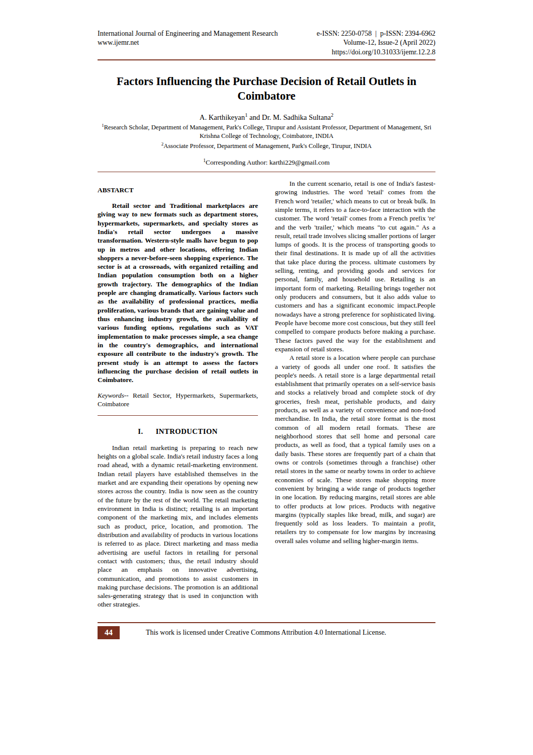International Journal of Engineering and Management Research
www.ijemr.net
e-ISSN: 2250-0758 | p-ISSN: 2394-6962
Volume-12, Issue-2 (April 2022)
https://doi.org/10.31033/ijemr.12.2.8
Factors Influencing the Purchase Decision of Retail Outlets in Coimbatore
A. Karthikeyan1 and Dr. M. Sadhika Sultana2
1Research Scholar, Department of Management, Park's College, Tirupur and Assistant Professor, Department of Management, Sri Krishna College of Technology, Coimbatore, INDIA
2Associate Professor, Department of Management, Park's College, Tirupur, INDIA
1Corresponding Author: karthi229@gmail.com
ABSTARCT
Retail sector and Traditional marketplaces are giving way to new formats such as department stores, hypermarkets, supermarkets, and specialty stores as India's retail sector undergoes a massive transformation. Western-style malls have begun to pop up in metros and other locations, offering Indian shoppers a never-before-seen shopping experience. The sector is at a crossroads, with organized retailing and Indian population consumption both on a higher growth trajectory. The demographics of the Indian people are changing dramatically. Various factors such as the availability of professional practices, media proliferation, various brands that are gaining value and thus enhancing industry growth, the availability of various funding options, regulations such as VAT implementation to make processes simple, a sea change in the country's demographics, and international exposure all contribute to the industry's growth. The present study is an attempt to assess the factors influencing the purchase decision of retail outlets in Coimbatore.
Keywords-- Retail Sector, Hypermarkets, Supermarkets, Coimbatore
I. INTRODUCTION
Indian retail marketing is preparing to reach new heights on a global scale. India's retail industry faces a long road ahead, with a dynamic retail-marketing environment. Indian retail players have established themselves in the market and are expanding their operations by opening new stores across the country. India is now seen as the country of the future by the rest of the world. The retail marketing environment in India is distinct; retailing is an important component of the marketing mix, and includes elements such as product, price, location, and promotion. The distribution and availability of products in various locations is referred to as place. Direct marketing and mass media advertising are useful factors in retailing for personal contact with customers; thus, the retail industry should place an emphasis on innovative advertising, communication, and promotions to assist customers in making purchase decisions. The promotion is an additional sales-generating strategy that is used in conjunction with other strategies.
In the current scenario, retail is one of India's fastest-growing industries. The word 'retail' comes from the French word 'retailer,' which means to cut or break bulk. In simple terms, it refers to a face-to-face interaction with the customer. The word 'retail' comes from a French prefix 're' and the verb 'trailer,' which means "to cut again." As a result, retail trade involves slicing smaller portions of larger lumps of goods. It is the process of transporting goods to their final destinations. It is made up of all the activities that take place during the process. ultimate customers by selling, renting, and providing goods and services for personal, family, and household use. Retailing is an important form of marketing. Retailing brings together not only producers and consumers, but it also adds value to customers and has a significant economic impact.People nowadays have a strong preference for sophisticated living. People have become more cost conscious, but they still feel compelled to compare products before making a purchase. These factors paved the way for the establishment and expansion of retail stores.
A retail store is a location where people can purchase a variety of goods all under one roof. It satisfies the people's needs. A retail store is a large departmental retail establishment that primarily operates on a self-service basis and stocks a relatively broad and complete stock of dry groceries, fresh meat, perishable products, and dairy products, as well as a variety of convenience and non-food merchandise. In India, the retail store format is the most common of all modern retail formats. These are neighborhood stores that sell home and personal care products, as well as food, that a typical family uses on a daily basis. These stores are frequently part of a chain that owns or controls (sometimes through a franchise) other retail stores in the same or nearby towns in order to achieve economies of scale. These stores make shopping more convenient by bringing a wide range of products together in one location. By reducing margins, retail stores are able to offer products at low prices. Products with negative margins (typically staples like bread, milk, and sugar) are frequently sold as loss leaders. To maintain a profit, retailers try to compensate for low margins by increasing overall sales volume and selling higher-margin items.
44
This work is licensed under Creative Commons Attribution 4.0 International License.